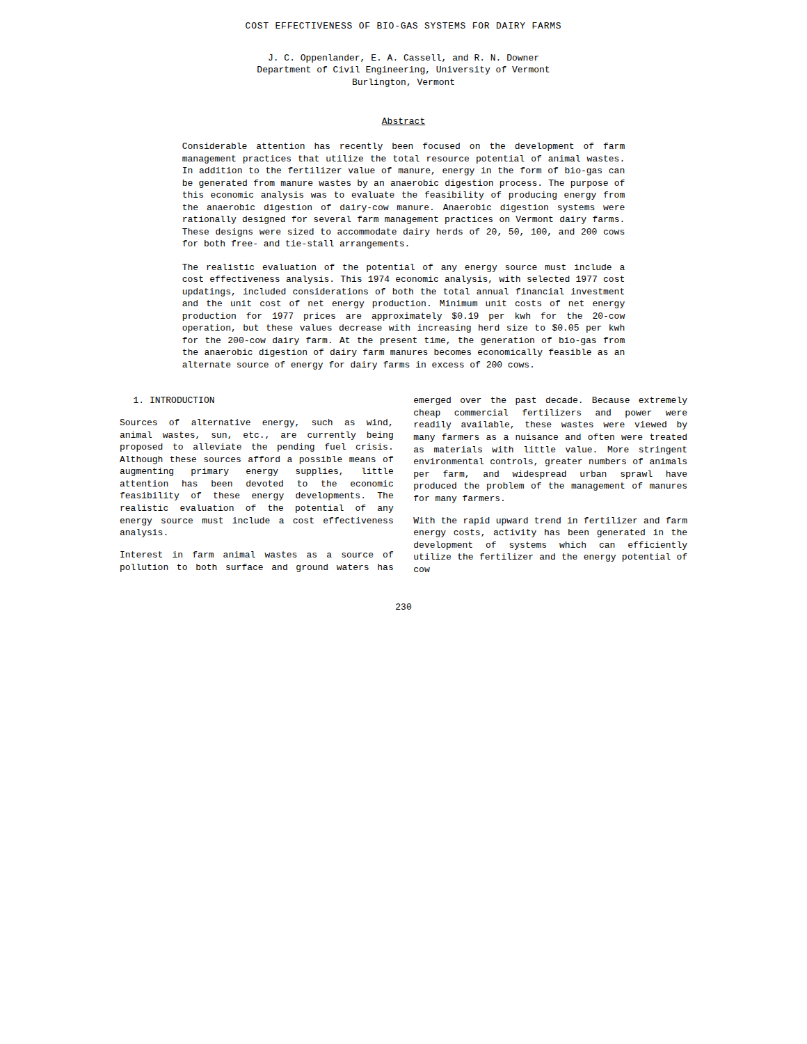COST EFFECTIVENESS OF BIO-GAS SYSTEMS FOR DAIRY FARMS
J. C. Oppenlander, E. A. Cassell, and R. N. Downer
Department of Civil Engineering, University of Vermont
Burlington, Vermont
Abstract
Considerable attention has recently been focused on the development of farm management practices that utilize the total resource potential of animal wastes. In addition to the fertilizer value of manure, energy in the form of bio-gas can be generated from manure wastes by an anaerobic digestion process. The purpose of this economic analysis was to evaluate the feasibility of producing energy from the anaerobic digestion of dairy-cow manure. Anaerobic digestion systems were rationally designed for several farm management practices on Vermont dairy farms. These designs were sized to accommodate dairy herds of 20, 50, 100, and 200 cows for both free- and tie-stall arrangements.
The realistic evaluation of the potential of any energy source must include a cost effectiveness analysis. This 1974 economic analysis, with selected 1977 cost updatings, included considerations of both the total annual financial investment and the unit cost of net energy production. Minimum unit costs of net energy production for 1977 prices are approximately $0.19 per kwh for the 20-cow operation, but these values decrease with increasing herd size to $0.05 per kwh for the 200-cow dairy farm. At the present time, the generation of bio-gas from the anaerobic digestion of dairy farm manures becomes economically feasible as an alternate source of energy for dairy farms in excess of 200 cows.
1. INTRODUCTION
Sources of alternative energy, such as wind, animal wastes, sun, etc., are currently being proposed to alleviate the pending fuel crisis. Although these sources afford a possible means of augmenting primary energy supplies, little attention has been devoted to the economic feasibility of these energy developments. The realistic evaluation of the potential of any energy source must include a cost effectiveness analysis.
Interest in farm animal wastes as a source of pollution to both surface and ground waters has emerged over the past decade. Because extremely cheap commercial fertilizers and power were readily available, these wastes were viewed by many farmers as a nuisance and often were treated as materials with little value. More stringent environmental controls, greater numbers of animals per farm, and widespread urban sprawl have produced the problem of the management of manures for many farmers.
With the rapid upward trend in fertilizer and farm energy costs, activity has been generated in the development of systems which can efficiently utilize the fertilizer and the energy potential of cow
230